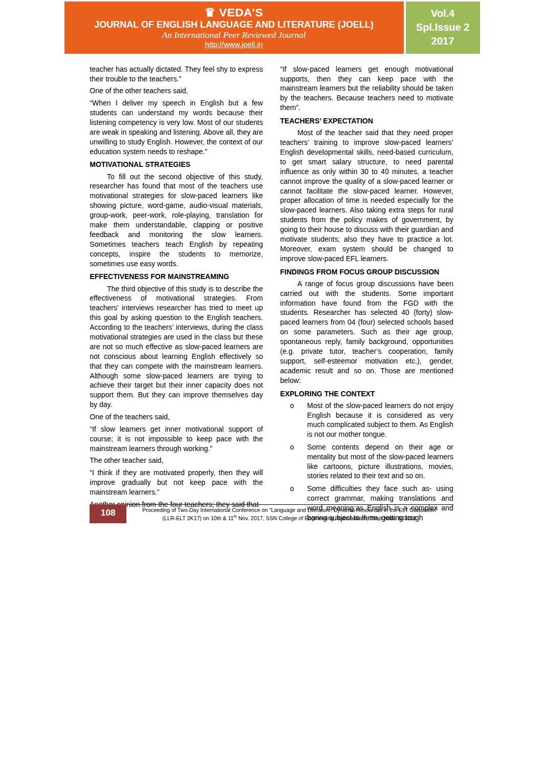♛ VEDA’S
JOURNAL OF ENGLISH LANGUAGE AND LITERATURE (JOELL)
An International Peer Reviewed Journal
http://www.joell.in
Vol.4
Spl.Issue 2
2017
teacher has actually dictated. They feel shy to express their trouble to the teachers.”
One of the other teachers said,
“When I deliver my speech in English but a few students can understand my words because their listening competency is very low. Most of our students are weak in speaking and listening. Above all, they are unwilling to study English. However, the context of our education system needs to reshape.”
Motivational Strategies
To fill out the second objective of this study, researcher has found that most of the teachers use motivational strategies for slow-paced learners like showing picture, word-game, audio-visual materials, group-work, peer-work, role-playing, translation for make them understandable, clapping or positive feedback and monitoring the slow learners. Sometimes teachers teach English by repeating concepts, inspire the students to memorize, sometimes use easy words.
Effectiveness for Mainstreaming
The third objective of this study is to describe the effectiveness of motivational strategies. From teachers’ interviews researcher has tried to meet up this goal by asking question to the English teachers. According to the teachers’ interviews, during the class motivational strategies are used in the class but these are not so much effective as slow-paced learners are not conscious about learning English effectively so that they can compete with the mainstream learners. Although some slow-paced learners are trying to achieve their target but their inner capacity does not support them. But they can improve themselves day by day.
One of the teachers said,
“If slow learners get inner motivational support of course; it is not impossible to keep pace with the mainstream learners through working.”
The other teacher said,
“I think if they are motivated properly, then they will improve gradually but not keep pace with the mainstream learners.”
Another opinion from the four teachers; they said that-
“If slow-paced learners get enough motivational supports, then they can keep pace with the mainstream learners but the reliability should be taken by the teachers. Because teachers need to motivate them”.
Teachers’ Expectation
Most of the teacher said that they need proper teachers’ training to improve slow-paced learners’ English developmental skills, need-based curriculum, to get smart salary structure, to need parental influence as only within 30 to 40 minutes, a teacher cannot improve the quality of a slow-paced learner or cannot facilitate the slow-paced learner. However, proper allocation of time is needed especially for the slow-paced learners. Also taking extra steps for rural students from the policy makes of government, by going to their house to discuss with their guardian and motivate students; also they have to practice a lot. Moreover, exam system should be changed to improve slow-paced EFL learners.
Findings from Focus Group Discussion
A range of focus group discussions have been carried out with the students. Some important information have found from the FGD with the students. Researcher has selected 40 (forty) slow-paced learners from 04 (four) selected schools based on some parameters. Such as their age group, spontaneous reply, family background, opportunities (e.g. private tutor, teacher’s cooperation, family support, self-esteemor motivation etc.), gender, academic result and so on. Those are mentioned below:
Exploring the Context
Most of the slow-paced learners do not enjoy English because it is considered as very much complicated subject to them. As English is not our mother tongue.
Some contents depend on their age or mentality but most of the slow-paced learners like cartoons, picture illustrations, movies, stories related to their text and so on.
Some difficulties they face such as- using correct grammar, making translations and word meaning;as English is a complex and boring subject to them, getting tough
108
Proceeding of Two-Day International Conference on “Language and Literature: Dynamic Resources in the ELT Classroom”
(LLR-ELT 2K17) on 10th & 11th Nov. 2017, SSN College of Engineering, Kalavakkam, Tamil Nadu 603110.